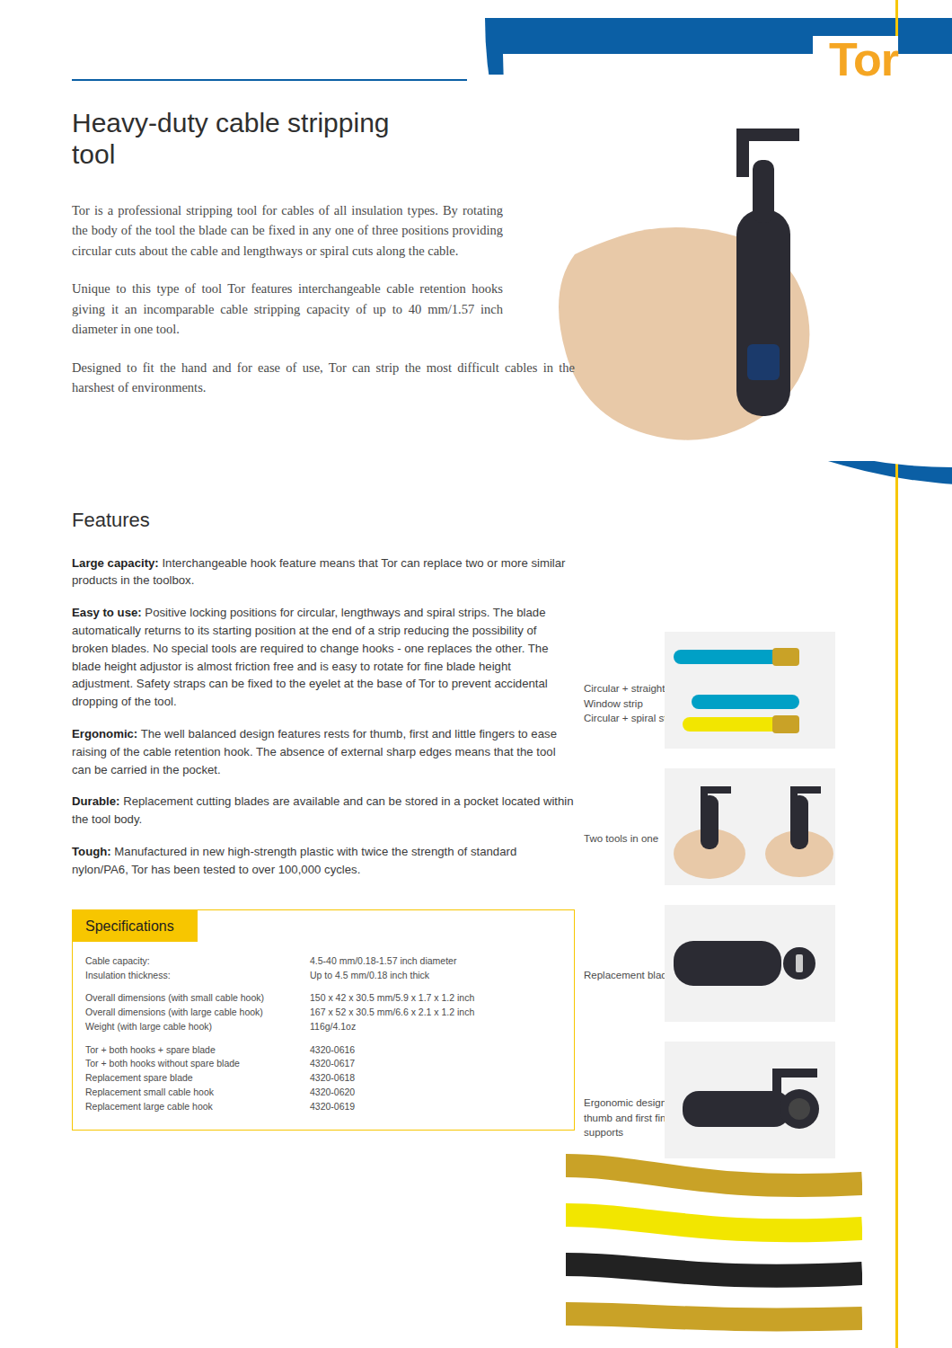Tor
Heavy-duty cable stripping
tool
Tor is a professional stripping tool for cables of all insulation types. By rotating the body of the tool the blade can be fixed in any one of three positions providing circular cuts about the cable and lengthways or spiral cuts along the cable.
Unique to this type of tool Tor features interchangeable cable retention hooks giving it an incomparable cable stripping capacity of up to 40 mm/1.57 inch diameter in one tool.
Designed to fit the hand and for ease of use, Tor can strip the most difficult cables in the harshest of environments.
Features
Large capacity: Interchangeable hook feature means that Tor can replace two or more similar products in the toolbox.
Easy to use: Positive locking positions for circular, lengthways and spiral strips. The blade automatically returns to its starting position at the end of a strip reducing the possibility of broken blades. No special tools are required to change hooks - one replaces the other. The blade height adjustor is almost friction free and is easy to rotate for fine blade height adjustment. Safety straps can be fixed to the eyelet at the base of Tor to prevent accidental dropping of the tool.
Ergonomic: The well balanced design features rests for thumb, first and little fingers to ease raising of the cable retention hook. The absence of external sharp edges means that the tool can be carried in the pocket.
Durable: Replacement cutting blades are available and can be stored in a pocket located within the tool body.
Tough: Manufactured in new high-strength plastic with twice the strength of standard nylon/PA6, Tor has been tested to over 100,000 cycles.
Specifications
| Cable capacity: | 4.5-40 mm/0.18-1.57 inch diameter |
| Insulation thickness: | Up to 4.5 mm/0.18 inch thick |
| Overall dimensions (with small cable hook) | 150 x 42 x 30.5 mm/5.9 x 1.7 x 1.2 inch |
| Overall dimensions (with large cable hook) | 167 x 52 x 30.5 mm/6.6 x 2.1 x 1.2 inch |
| Weight (with large cable hook) | 116g/4.1oz |
| Tor + both hooks + spare blade | 4320-0616 |
| Tor + both hooks without spare blade | 4320-0617 |
| Replacement spare blade | 4320-0618 |
| Replacement small cable hook | 4320-0620 |
| Replacement large cable hook | 4320-0619 |
Circular + straight strip
Window strip
Circular + spiral strip
Two tools in one
Replacement blade
Ergonomic design with thumb and first finger supports